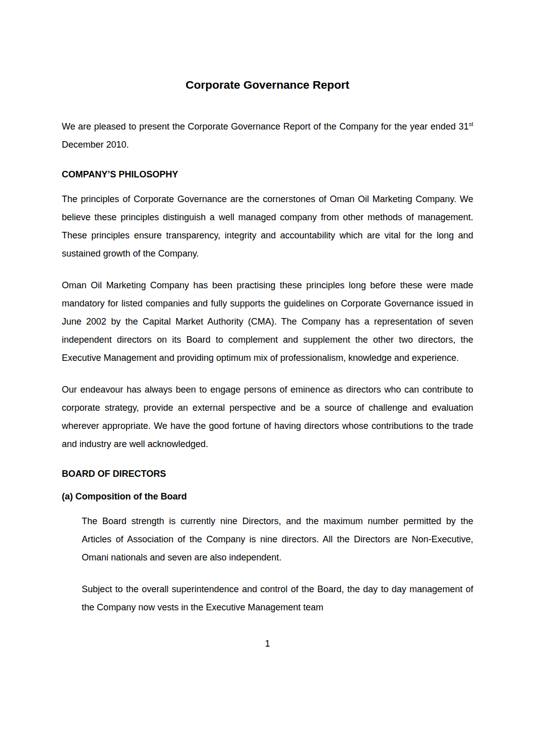Corporate Governance Report
We are pleased to present the Corporate Governance Report of the Company for the year ended 31st December 2010.
COMPANY’S PHILOSOPHY
The principles of Corporate Governance are the cornerstones of Oman Oil Marketing Company. We believe these principles distinguish a well managed company from other methods of management. These principles ensure transparency, integrity and accountability which are vital for the long and sustained growth of the Company.
Oman Oil Marketing Company has been practising these principles long before these were made mandatory for listed companies and fully supports the guidelines on Corporate Governance issued in June 2002 by the Capital Market Authority (CMA). The Company has a representation of seven independent directors on its Board to complement and supplement the other two directors, the Executive Management and providing optimum mix of professionalism, knowledge and experience.
Our endeavour has always been to engage persons of eminence as directors who can contribute to corporate strategy, provide an external perspective and be a source of challenge and evaluation wherever appropriate. We have the good fortune of having directors whose contributions to the trade and industry are well acknowledged.
BOARD OF DIRECTORS
(a) Composition of the Board
The Board strength is currently nine Directors, and the maximum number permitted by the Articles of Association of the Company is nine directors. All the Directors are Non-Executive, Omani nationals and seven are also independent.
Subject to the overall superintendence and control of the Board, the day to day management of the Company now vests in the Executive Management team
1